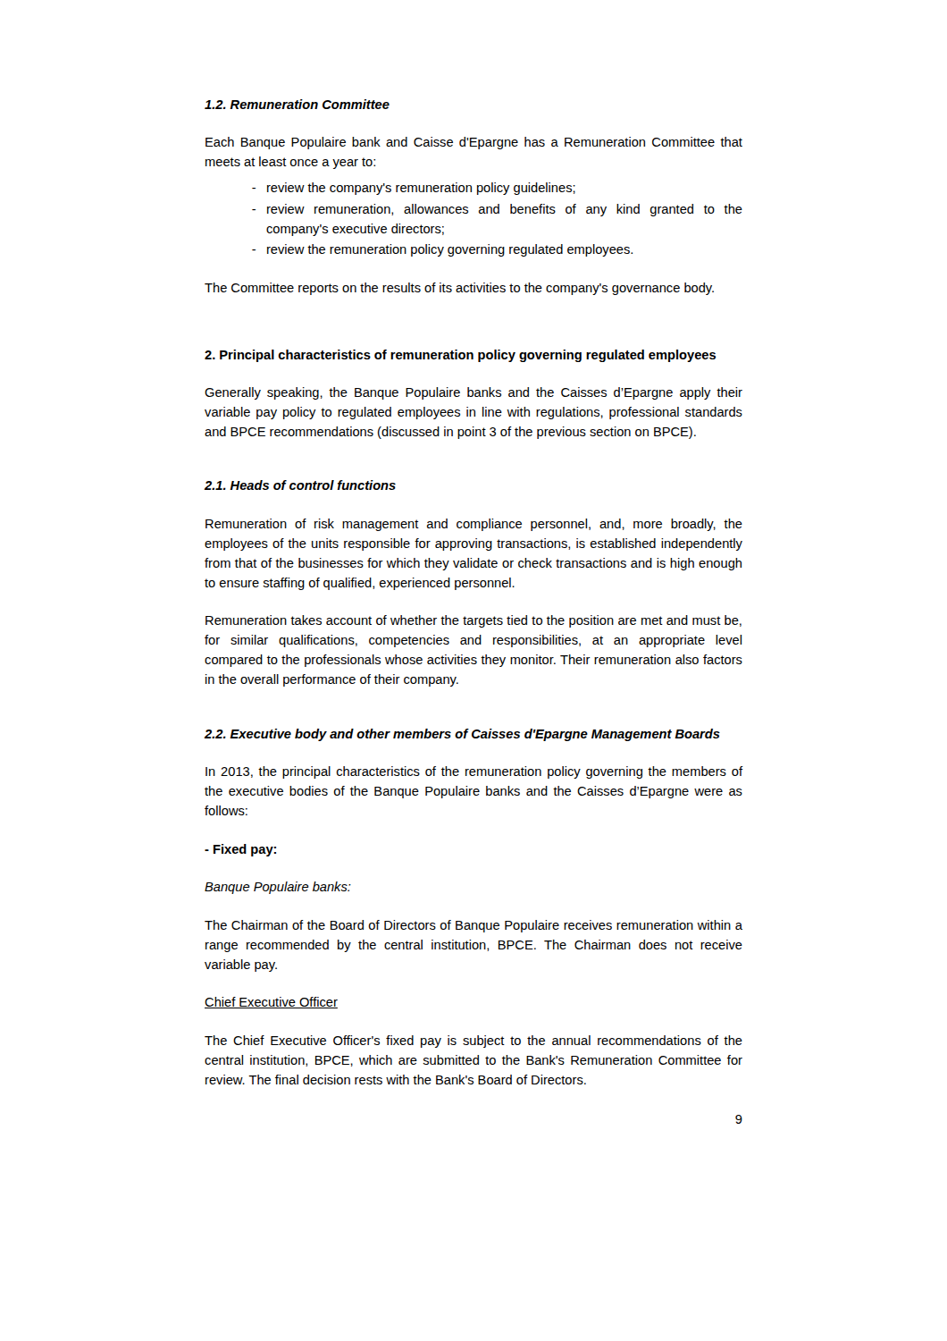1.2. Remuneration Committee
Each Banque Populaire bank and Caisse d'Epargne has a Remuneration Committee that meets at least once a year to:
review the company's remuneration policy guidelines;
review remuneration, allowances and benefits of any kind granted to the company's executive directors;
review the remuneration policy governing regulated employees.
The Committee reports on the results of its activities to the company's governance body.
2. Principal characteristics of remuneration policy governing regulated employees
Generally speaking, the Banque Populaire banks and the Caisses d’Epargne apply their variable pay policy to regulated employees in line with regulations, professional standards and BPCE recommendations (discussed in point 3 of the previous section on BPCE).
2.1. Heads of control functions
Remuneration of risk management and compliance personnel, and, more broadly, the employees of the units responsible for approving transactions, is established independently from that of the businesses for which they validate or check transactions and is high enough to ensure staffing of qualified, experienced personnel.
Remuneration takes account of whether the targets tied to the position are met and must be, for similar qualifications, competencies and responsibilities, at an appropriate level compared to the professionals whose activities they monitor. Their remuneration also factors in the overall performance of their company.
2.2. Executive body and other members of Caisses d'Epargne Management Boards
In 2013, the principal characteristics of the remuneration policy governing the members of the executive bodies of the Banque Populaire banks and the Caisses d’Epargne were as follows:
- Fixed pay:
Banque Populaire banks:
The Chairman of the Board of Directors of Banque Populaire receives remuneration within a range recommended by the central institution, BPCE. The Chairman does not receive variable pay.
Chief Executive Officer
The Chief Executive Officer's fixed pay is subject to the annual recommendations of the central institution, BPCE, which are submitted to the Bank's Remuneration Committee for review. The final decision rests with the Bank's Board of Directors.
9